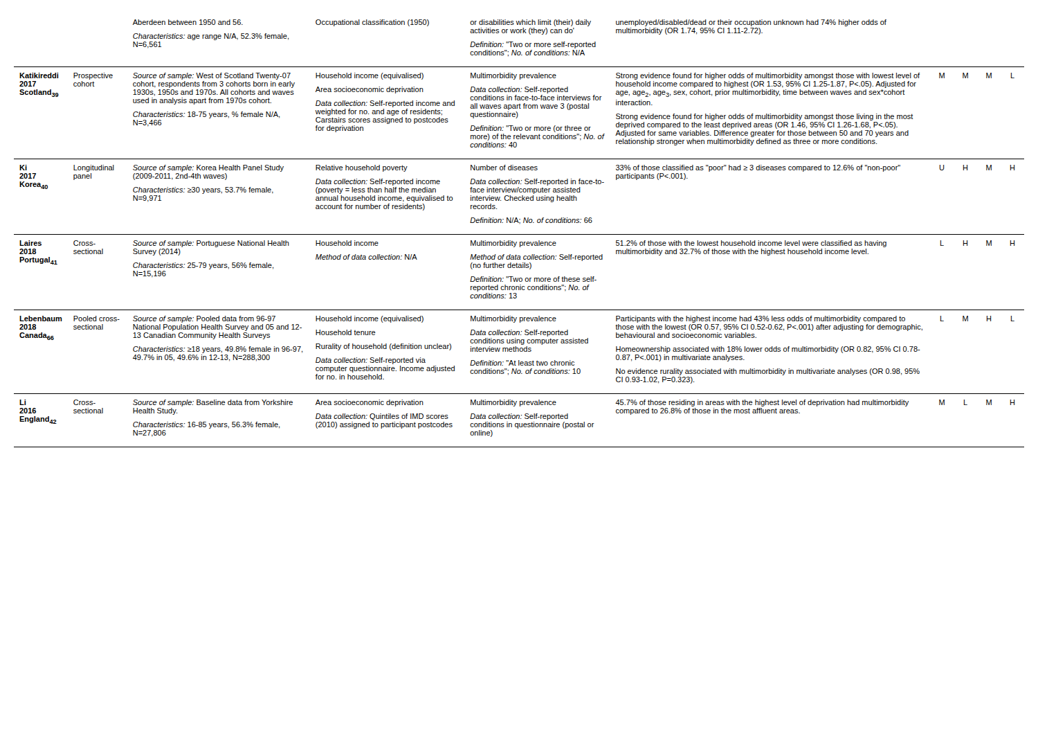| | | Aberdeen between 1950 and 56. Characteristics: age range N/A, 52.3% female, N=6,561 | Occupational classification (1950) | or disabilities which limit (their) daily activities or work (they) can do' Definition: "Two or more self-reported conditions"; No. of conditions: N/A | unemployed/disabled/dead or their occupation unknown had 74% higher odds of multimorbidity (OR 1.74, 95% CI 1.11-2.72). | | | | |
| Katikireddi 2017 Scotland 39 | Prospective cohort | Source of sample: West of Scotland Twenty-07 cohort, respondents from 3 cohorts born in early 1930s, 1950s and 1970s. All cohorts and waves used in analysis apart from 1970s cohort. Characteristics: 18-75 years, % female N/A, N=3,466 | Household income (equivalised) Area socioeconomic deprivation Data collection: Self-reported income and weighted for no. and age of residents; Carstairs scores assigned to postcodes for deprivation | Multimorbidity prevalence Data collection: Self-reported conditions in face-to-face interviews for all waves apart from wave 3 (postal questionnaire) Definition: "Two or more (or three or more) of the relevant conditions"; No. of conditions: 40 | Strong evidence found for higher odds of multimorbidity amongst those with lowest level of household income compared to highest (OR 1.53, 95% CI 1.25-1.87, P<.05). Adjusted for age, age 2 , age 3 , sex, cohort, prior multimorbidity, time between waves and sex*cohort interaction. Strong evidence found for higher odds of multimorbidity amongst those living in the most deprived compared to the least deprived areas (OR 1.46, 95% CI 1.26-1.68, P<.05). Adjusted for same variables. Difference greater for those between 50 and 70 years and relationship stronger when multimorbidity defined as three or more conditions. | M | M | M | L |
| Ki 2017 Korea 40 | Longitudinal panel | Source of sample: Korea Health Panel Study (2009-2011, 2nd-4th waves) Characteristics: ≥30 years, 53.7% female, N=9,971 | Relative household poverty Data collection: Self-reported income (poverty = less than half the median annual household income, equivalised to account for number of residents) | Number of diseases Data collection: Self-reported in face-to-face interview/computer assisted interview. Checked using health records. Definition: N/A; No. of conditions: 66 | 33% of those classified as "poor" had ≥ 3 diseases compared to 12.6% of "non-poor" participants (P<.001). | U | H | M | H |
| Laires 2018 Portugal 41 | Cross-sectional | Source of sample: Portuguese National Health Survey (2014) Characteristics: 25-79 years, 56% female, N=15,196 | Household income Method of data collection: N/A | Multimorbidity prevalence Method of data collection: Self-reported (no further details) Definition: "Two or more of these self-reported chronic conditions"; No. of conditions: 13 | 51.2% of those with the lowest household income level were classified as having multimorbidity and 32.7% of those with the highest household income level. | L | H | M | H |
| Lebenbaum 2018 Canada 66 | Pooled cross-sectional | Source of sample: Pooled data from 96-97 National Population Health Survey and 05 and 12-13 Canadian Community Health Surveys Characteristics: ≥18 years, 49.8% female in 96-97, 49.7% in 05, 49.6% in 12-13, N=288,300 | Household income (equivalised) Household tenure Rurality of household (definition unclear) Data collection: Self-reported via computer questionnaire. Income adjusted for no. in household. | Multimorbidity prevalence Data collection: Self-reported conditions using computer assisted interview methods Definition: "At least two chronic conditions"; No. of conditions: 10 | Participants with the highest income had 43% less odds of multimorbidity compared to those with the lowest (OR 0.57, 95% CI 0.52-0.62, P<.001) after adjusting for demographic, behavioural and socioeconomic variables. Homeownership associated with 18% lower odds of multimorbidity (OR 0.82, 95% CI 0.78-0.87, P<.001) in multivariate analyses. No evidence rurality associated with multimorbidity in multivariate analyses (OR 0.98, 95% CI 0.93-1.02, P=0.323). | L | M | H | L |
| Li 2016 England 42 | Cross-sectional | Source of sample: Baseline data from Yorkshire Health Study. Characteristics: 16-85 years, 56.3% female, N=27,806 | Area socioeconomic deprivation Data collection: Quintiles of IMD scores (2010) assigned to participant postcodes | Multimorbidity prevalence Data collection: Self-reported conditions in questionnaire (postal or online) | 45.7% of those residing in areas with the highest level of deprivation had multimorbidity compared to 26.8% of those in the most affluent areas. | M | L | M | H |